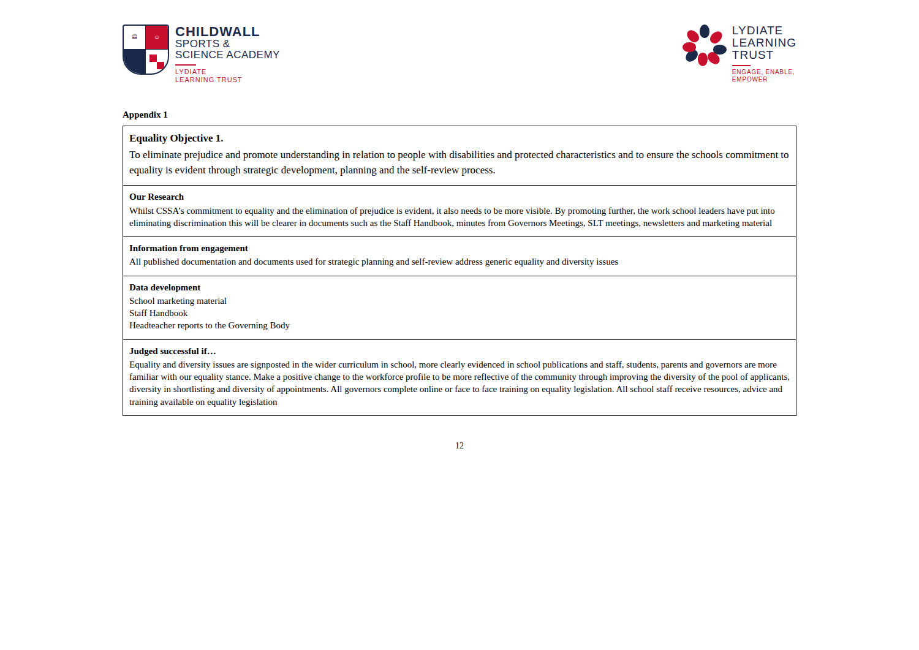🏛
☺
CHILDWALL
SPORTS &
SCIENCE ACADEMY
LYDIATE
LEARNING TRUST
LYDIATE
LEARNING
TRUST
ENGAGE, ENABLE,
EMPOWER
Appendix 1
| Equality Objective 1. To eliminate prejudice and promote understanding in relation to people with disabilities and protected characteristics and to ensure the schools commitment to equality is evident through strategic development, planning and the self-review process. |
| Our Research Whilst CSSA’s commitment to equality and the elimination of prejudice is evident, it also needs to be more visible. By promoting further, the work school leaders have put into eliminating discrimination this will be clearer in documents such as the Staff Handbook, minutes from Governors Meetings, SLT meetings, newsletters and marketing material |
| Information from engagement All published documentation and documents used for strategic planning and self-review address generic equality and diversity issues |
| Data development School marketing material Staff Handbook Headteacher reports to the Governing Body |
| Judged successful if… Equality and diversity issues are signposted in the wider curriculum in school, more clearly evidenced in school publications and staff, students, parents and governors are more familiar with our equality stance. Make a positive change to the workforce profile to be more reflective of the community through improving the diversity of the pool of applicants, diversity in shortlisting and diversity of appointments. All governors complete online or face to face training on equality legislation. All school staff receive resources, advice and training available on equality legislation |
12